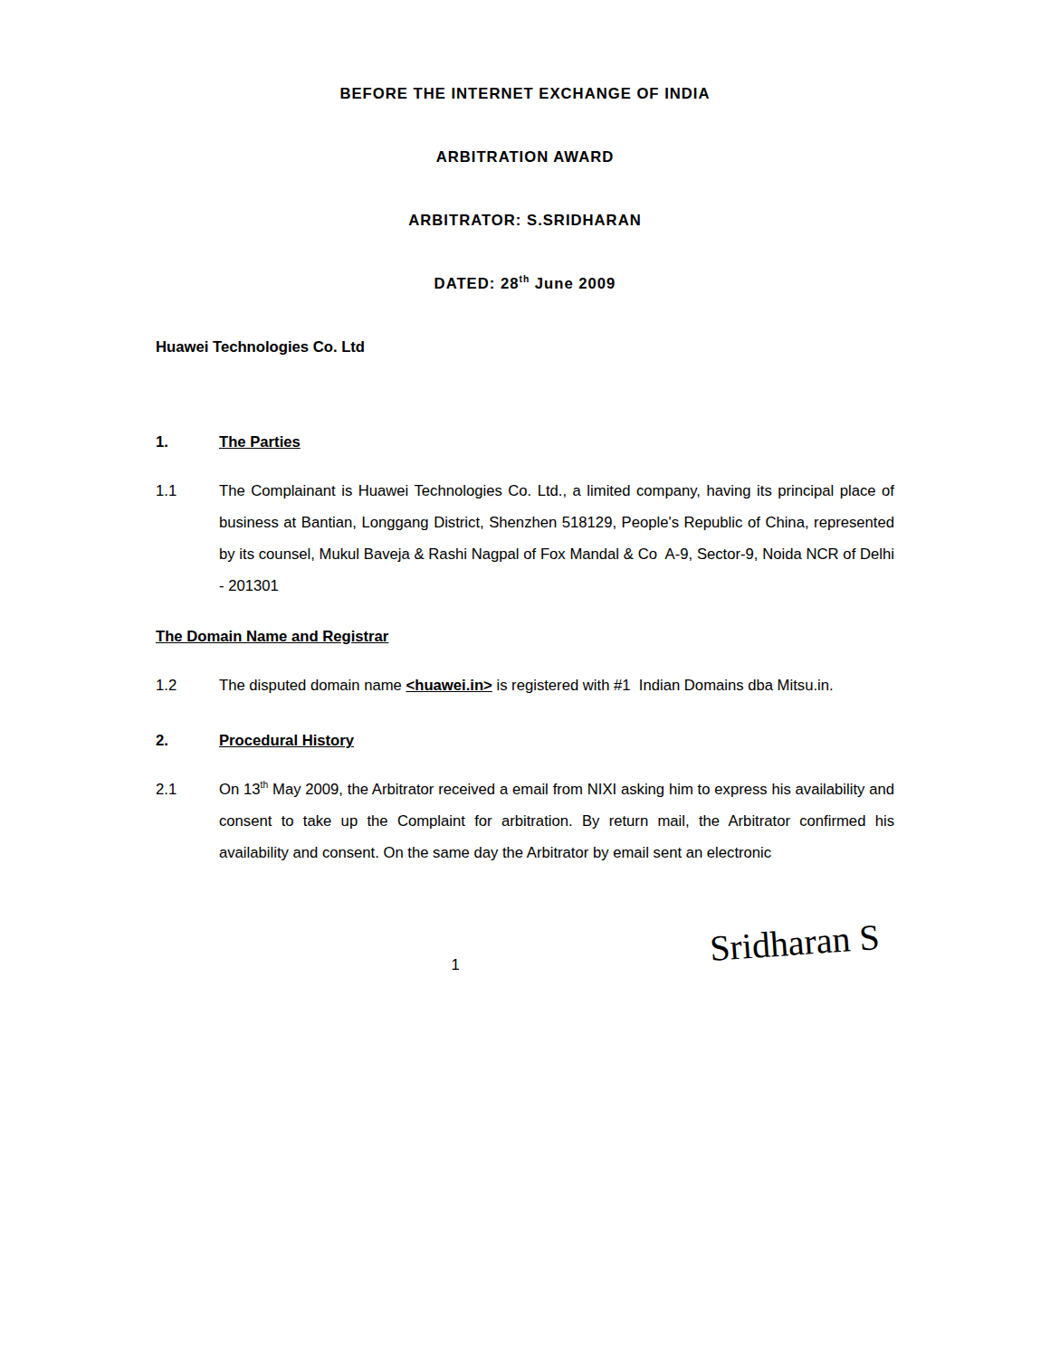BEFORE THE INTERNET EXCHANGE OF INDIA
ARBITRATION AWARD
ARBITRATOR: S.SRIDHARAN
DATED: 28th June 2009
Huawei Technologies Co. Ltd
1. The Parties
1.1 The Complainant is Huawei Technologies Co. Ltd., a limited company, having its principal place of business at Bantian, Longgang District, Shenzhen 518129, People's Republic of China, represented by its counsel, Mukul Baveja & Rashi Nagpal of Fox Mandal & Co A-9, Sector-9, Noida NCR of Delhi - 201301
The Domain Name and Registrar
1.2 The disputed domain name <huawei.in> is registered with #1 Indian Domains dba Mitsu.in.
2. Procedural History
2.1 On 13th May 2009, the Arbitrator received a email from NIXI asking him to express his availability and consent to take up the Complaint for arbitration. By return mail, the Arbitrator confirmed his availability and consent. On the same day the Arbitrator by email sent an electronic
1
Sridharan S